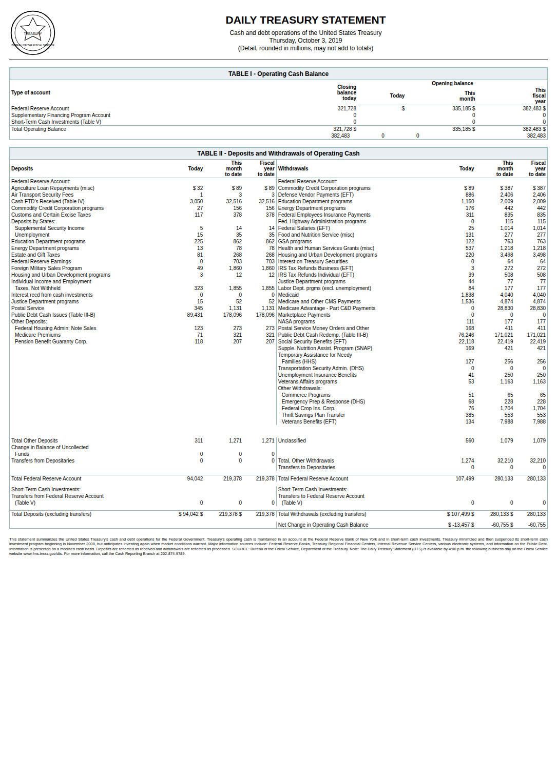TREASURY BUREAU OF THE FISCAL SERVICE
DAILY TREASURY STATEMENT
Cash and debt operations of the United States Treasury
Thursday, October 3, 2019
(Detail, rounded in millions, may not add to totals)
TABLE I - Operating Cash Balance
| Type of account | Closing balance today | Opening balance |
| --- | --- | --- |
| Today | This month | This fiscal year |
| Federal Reserve Account | 321,728 | $ | 335,185 $ | 382,483 $ |
| Supplementary Financing Program Account | 0 | | 0 | 0 |
| Short-Term Cash Investments (Table V) | 0 | | 0 | 0 |
| Total Operating Balance | 321,728 $ | | 335,185 $ | 382,483 $ |
| | 382,483 | 0 | 0 | 382,483 |
TABLE II - Deposits and Withdrawals of Operating Cash
| Deposits | Today | This month to date | Fiscal year to date | Withdrawals | Today | This month to date | Fiscal year to date |
| --- | --- | --- | --- | --- | --- | --- | --- |
| Federal Reserve Account: | | | | Federal Reserve Account: | | | |
| Agriculture Loan Repayments (misc) | $ 32 | $ 89 | $ 89 | Commodity Credit Corporation programs | $ 89 | $ 387 | $ 387 |
| Air Transport Security Fees | 1 | 3 | 3 | Defense Vendor Payments (EFT) | 886 | 2,406 | 2,406 |
| Cash FTD's Received (Table IV) | 3,050 | 32,516 | 32,516 | Education Department programs | 1,150 | 2,009 | 2,009 |
| Commodity Credit Corporation programs | 27 | 156 | 156 | Energy Department programs | 176 | 442 | 442 |
| Customs and Certain Excise Taxes | 117 | 378 | 378 | Federal Employees Insurance Payments | 311 | 835 | 835 |
| Deposits by States: | | | | Fed. Highway Administration programs | 0 | 115 | 115 |
| Supplemental Security Income | 5 | 14 | 14 | Federal Salaries (EFT) | 25 | 1,014 | 1,014 |
| Unemployment | 15 | 35 | 35 | Food and Nutrition Service (misc) | 131 | 277 | 277 |
| Education Department programs | 225 | 862 | 862 | GSA programs | 122 | 763 | 763 |
| Energy Department programs | 13 | 78 | 78 | Health and Human Services Grants (misc) | 537 | 1,218 | 1,218 |
| Estate and Gift Taxes | 81 | 268 | 268 | Housing and Urban Development programs | 220 | 3,498 | 3,498 |
| Federal Reserve Earnings | 0 | 703 | 703 | Interest on Treasury Securities | 0 | 64 | 64 |
| Foreign Military Sales Program | 49 | 1,860 | 1,860 | IRS Tax Refunds Business (EFT) | 3 | 272 | 272 |
| Housing and Urban Development programs | 3 | 12 | 12 | IRS Tax Refunds Individual (EFT) | 39 | 508 | 508 |
| Individual Income and Employment | | | | Justice Department programs | 44 | 77 | 77 |
| Taxes, Not Withheld | 323 | 1,855 | 1,855 | Labor Dept. prgms (excl. unemployment) | 84 | 177 | 177 |
| Interest recd from cash investments | 0 | 0 | 0 | Medicaid | 1,838 | 4,040 | 4,040 |
| Justice Department programs | 15 | 52 | 52 | Medicare and Other CMS Payments | 1,536 | 4,874 | 4,874 |
| Postal Service | 345 | 1,131 | 1,131 | Medicare Advantage - Part C&D Payments | 0 | 28,830 | 28,830 |
| Public Debt Cash Issues (Table III-B) | 89,431 | 178,096 | 178,096 | Marketplace Payments | 0 | 0 | 0 |
| Other Deposits: | | | | NASA programs | 111 | 177 | 177 |
| Federal Housing Admin: Note Sales | 123 | 273 | 273 | Postal Service Money Orders and Other | 168 | 411 | 411 |
| Medicare Premiums | 71 | 321 | 321 | Public Debt Cash Redemp. (Table III-B) | 76,246 | 171,021 | 171,021 |
| Pension Benefit Guaranty Corp. | 118 | 207 | 207 | Social Security Benefits (EFT) | 22,118 | 22,419 | 22,419 |
| | | | | Supple. Nutrition Assist. Program (SNAP) | 169 | 421 | 421 |
| | | | | Temporary Assistance for Needy | | | |
| | | | | Families (HHS) | 127 | 256 | 256 |
| | | | | Transportation Security Admin. (DHS) | 0 | 0 | 0 |
| | | | | Unemployment Insurance Benefits | 41 | 250 | 250 |
| | | | | Veterans Affairs programs | 53 | 1,163 | 1,163 |
| | | | | Other Withdrawals: | | | |
| | | | | Commerce Programs | 51 | 65 | 65 |
| | | | | Emergency Prep & Response (DHS) | 68 | 228 | 228 |
| | | | | Federal Crop Ins. Corp. | 76 | 1,704 | 1,704 |
| | | | | Thrift Savings Plan Transfer | 385 | 553 | 553 |
| | | | | Veterans Benefits (EFT) | 134 | 7,988 | 7,988 |
| Total Other Deposits | 311 | 1,271 | 1,271 | Unclassified | 560 | 1,079 | 1,079 |
| Change in Balance of Uncollected | | | | | | | |
| Funds | 0 | 0 | 0 | | | | |
| Transfers from Depositaries | 0 | 0 | 0 | Total, Other Withdrawals | 1,274 | 32,210 | 32,210 |
| | | | | Transfers to Depositaries | 0 | 0 | 0 |
| Total Federal Reserve Account | 94,042 | 219,378 | 219,378 | Total Federal Reserve Account | 107,499 | 280,133 | 280,133 |
| Short-Term Cash Investments: | | | | Short-Term Cash Investments: | | | |
| Transfers from Federal Reserve Account | | | | Transfers to Federal Reserve Account | | | |
| (Table V) | 0 | 0 | 0 | (Table V) | 0 | 0 | 0 |
| Total Deposits (excluding transfers) | $ 94,042 $ | 219,378 $ | 219,378 | Total Withdrawals (excluding transfers) | $ 107,499 $ | 280,133 $ | 280,133 |
| | | | | Net Change in Operating Cash Balance | $ -13,457 $ | -60,755 $ | -60,755 |
This statement summarizes the United States Treasury's cash and debt operations for the Federal Government. Treasury's operating cash is maintained in an account at the Federal Reserve Bank of New York and in short-term cash investments. Treasury minimized and then suspended its short-term cash investment program beginning in November 2008, but anticipates investing again when market conditions warrant. Major information sources include: Federal Reserve Banks, Treasury Regional Financial Centers, Internal Revenue Service Centers, various electronic systems, and information on the Public Debt. Information is presented on a modified cash basis. Deposits are reflected as received and withdrawals are reflected as processed. SOURCE: Bureau of the Fiscal Service, Department of the Treasury. Note: The Daily Treasury Statement (DTS) is available by 4:00 p.m. the following business day on the Fiscal Service website www.fms.treas.gov/dts. For more information, call the Cash Reporting Branch at 202-874-9789.